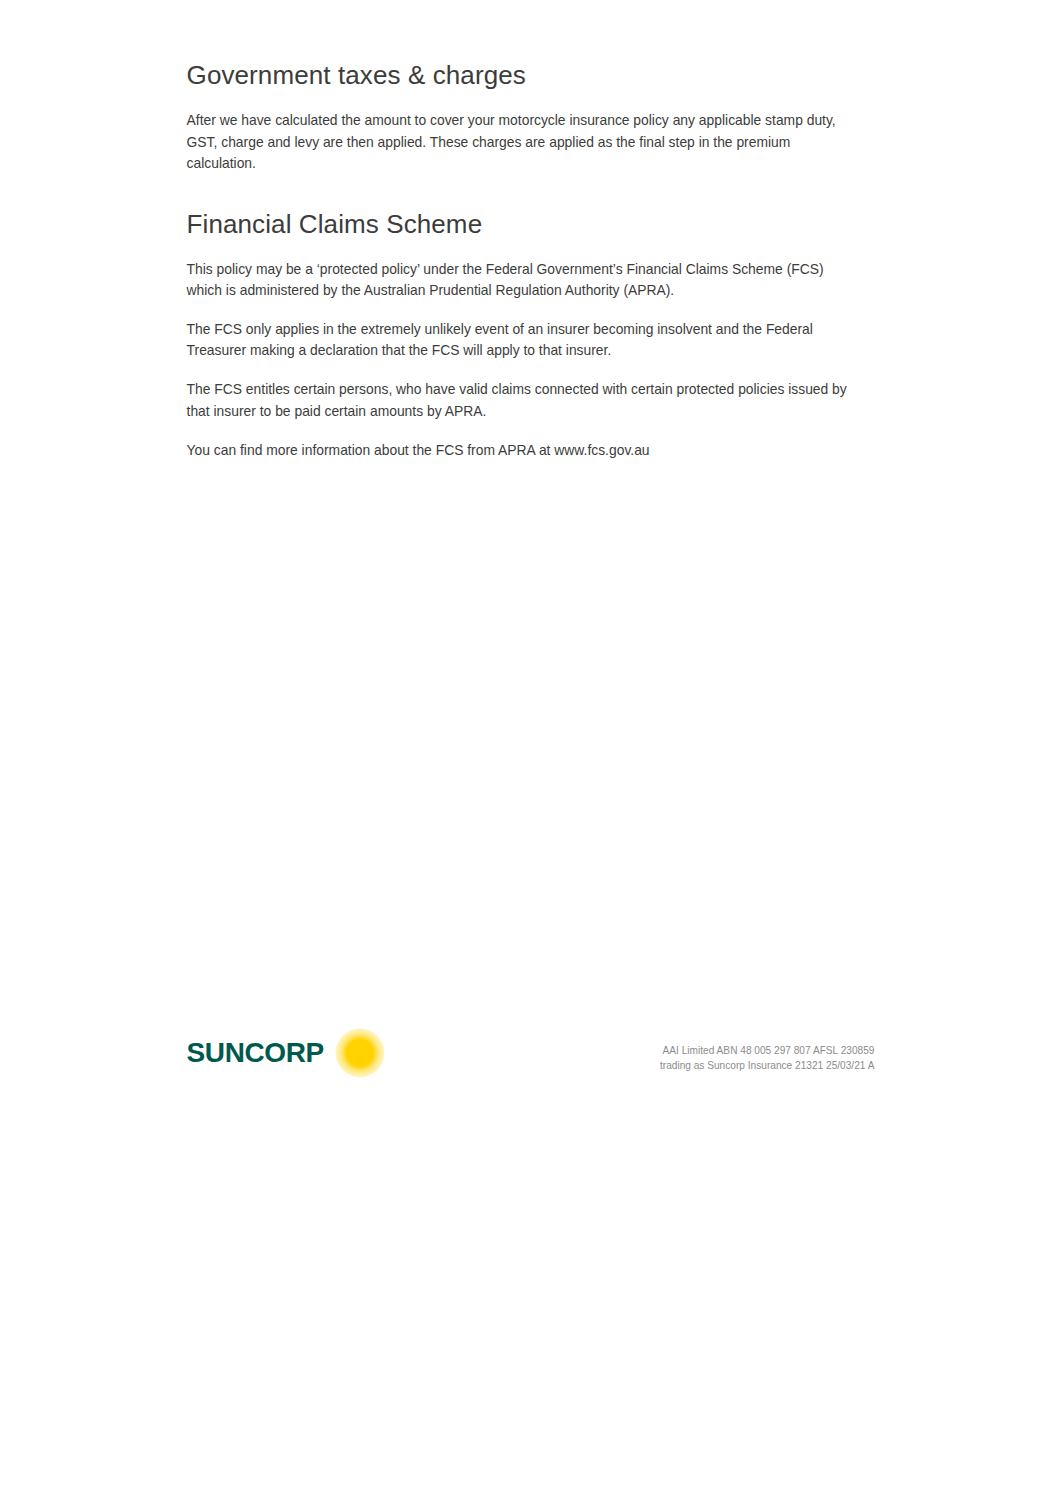Government taxes & charges
After we have calculated the amount to cover your motorcycle insurance policy any applicable stamp duty, GST, charge and levy are then applied. These charges are applied as the final step in the premium calculation.
Financial Claims Scheme
This policy may be a ‘protected policy’ under the Federal Government’s Financial Claims Scheme (FCS) which is administered by the Australian Prudential Regulation Authority (APRA).
The FCS only applies in the extremely unlikely event of an insurer becoming insolvent and the Federal Treasurer making a declaration that the FCS will apply to that insurer.
The FCS entitles certain persons, who have valid claims connected with certain protected policies issued by that insurer to be paid certain amounts by APRA.
You can find more information about the FCS from APRA at www.fcs.gov.au
SUNCORP
AAI Limited ABN 48 005 297 807 AFSL 230859
trading as Suncorp Insurance 21321 25/03/21 A